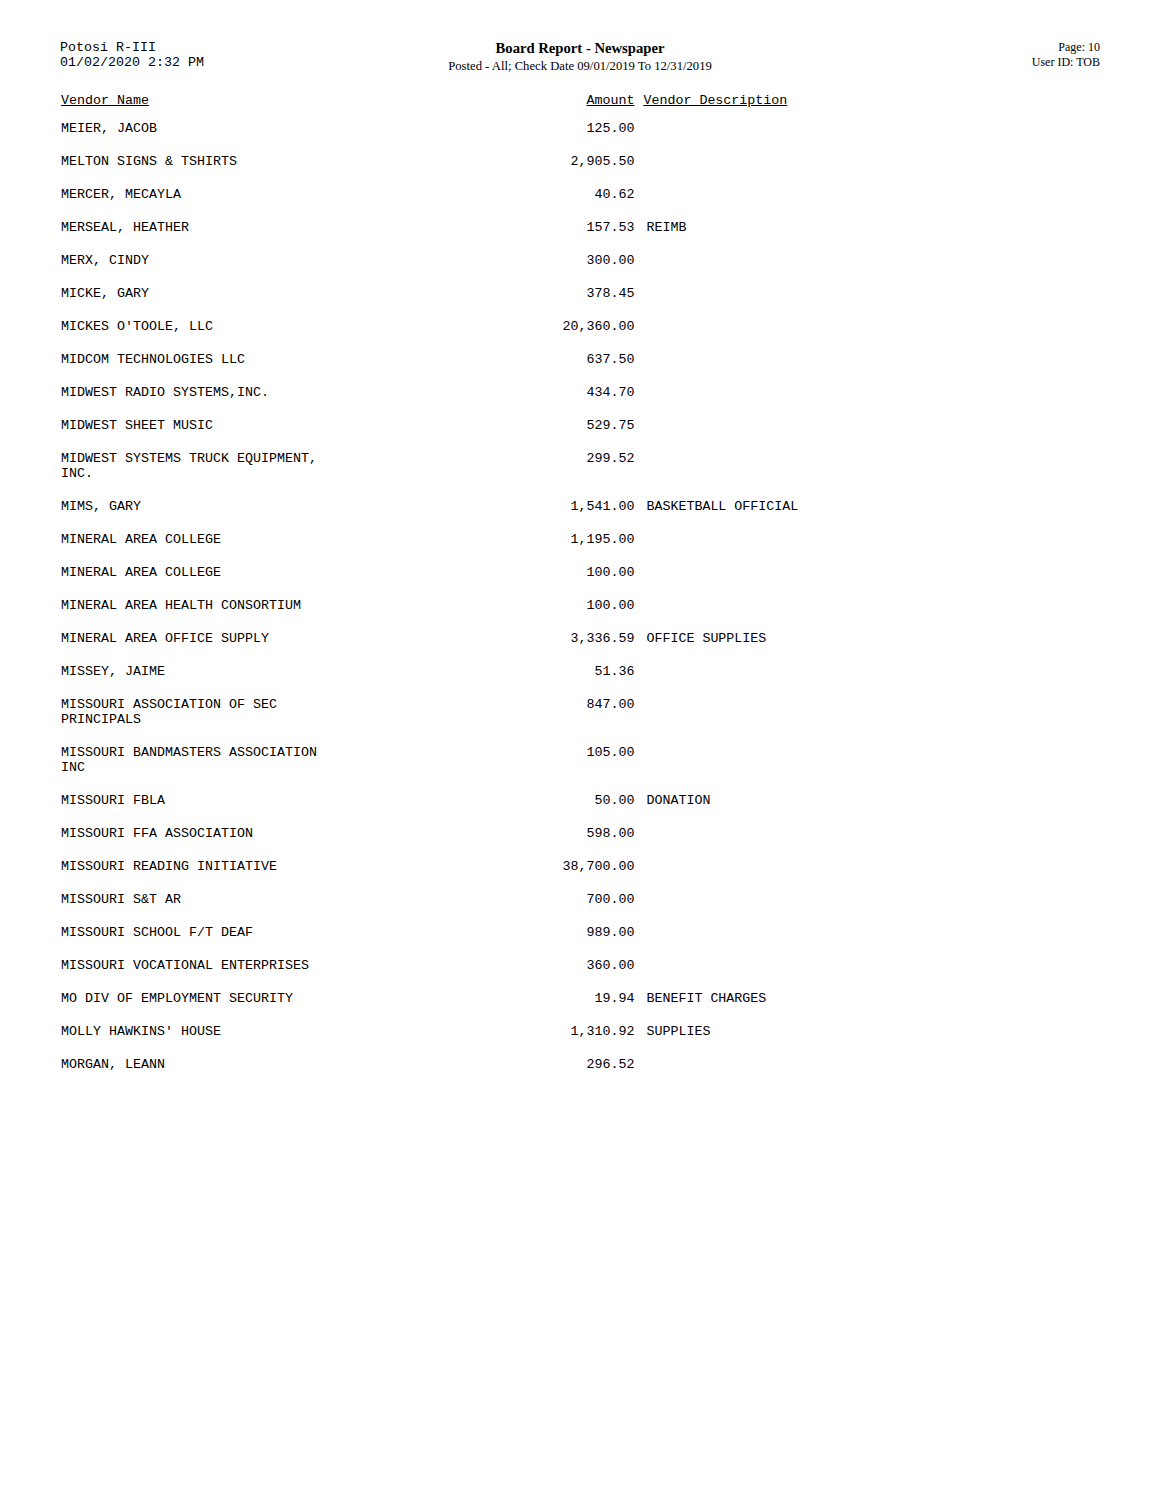Potosi R-III
01/02/2020 2:32 PM
Board Report - Newspaper
Posted - All; Check Date 09/01/2019 To 12/31/2019
Page: 10
User ID: TOB
| Vendor Name | Amount | Vendor Description |
| --- | --- | --- |
| MEIER, JACOB | 125.00 | |
| MELTON SIGNS & TSHIRTS | 2,905.50 | |
| MERCER, MECAYLA | 40.62 | |
| MERSEAL, HEATHER | 157.53 | REIMB |
| MERX, CINDY | 300.00 | |
| MICKE, GARY | 378.45 | |
| MICKES O'TOOLE, LLC | 20,360.00 | |
| MIDCOM TECHNOLOGIES LLC | 637.50 | |
| MIDWEST RADIO SYSTEMS,INC. | 434.70 | |
| MIDWEST SHEET MUSIC | 529.75 | |
| MIDWEST SYSTEMS TRUCK EQUIPMENT, INC. | 299.52 | |
| MIMS, GARY | 1,541.00 | BASKETBALL OFFICIAL |
| MINERAL AREA COLLEGE | 1,195.00 | |
| MINERAL AREA COLLEGE | 100.00 | |
| MINERAL AREA HEALTH CONSORTIUM | 100.00 | |
| MINERAL AREA OFFICE SUPPLY | 3,336.59 | OFFICE SUPPLIES |
| MISSEY, JAIME | 51.36 | |
| MISSOURI ASSOCIATION OF SEC PRINCIPALS | 847.00 | |
| MISSOURI BANDMASTERS ASSOCIATION INC | 105.00 | |
| MISSOURI FBLA | 50.00 | DONATION |
| MISSOURI FFA ASSOCIATION | 598.00 | |
| MISSOURI READING INITIATIVE | 38,700.00 | |
| MISSOURI S&T AR | 700.00 | |
| MISSOURI SCHOOL F/T DEAF | 989.00 | |
| MISSOURI VOCATIONAL ENTERPRISES | 360.00 | |
| MO DIV OF EMPLOYMENT SECURITY | 19.94 | BENEFIT CHARGES |
| MOLLY HAWKINS' HOUSE | 1,310.92 | SUPPLIES |
| MORGAN, LEANN | 296.52 | |